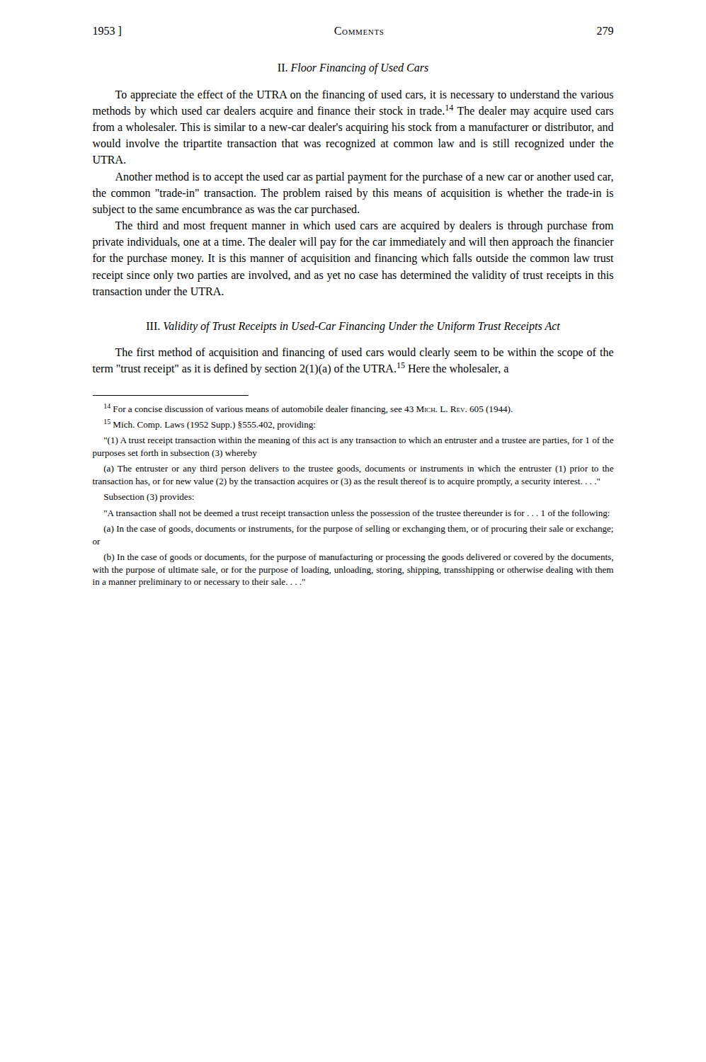1953 ] Comments 279
II. Floor Financing of Used Cars
To appreciate the effect of the UTRA on the financing of used cars, it is necessary to understand the various methods by which used car dealers acquire and finance their stock in trade.14 The dealer may acquire used cars from a wholesaler. This is similar to a new-car dealer's acquiring his stock from a manufacturer or distributor, and would involve the tripartite transaction that was recognized at common law and is still recognized under the UTRA.
Another method is to accept the used car as partial payment for the purchase of a new car or another used car, the common "trade-in" transaction. The problem raised by this means of acquisition is whether the trade-in is subject to the same encumbrance as was the car purchased.
The third and most frequent manner in which used cars are acquired by dealers is through purchase from private individuals, one at a time. The dealer will pay for the car immediately and will then approach the financier for the purchase money. It is this manner of acquisition and financing which falls outside the common law trust receipt since only two parties are involved, and as yet no case has determined the validity of trust receipts in this transaction under the UTRA.
III. Validity of Trust Receipts in Used-Car Financing Under the Uniform Trust Receipts Act
The first method of acquisition and financing of used cars would clearly seem to be within the scope of the term "trust receipt" as it is defined by section 2(1)(a) of the UTRA.15 Here the wholesaler, a
14 For a concise discussion of various means of automobile dealer financing, see 43 Mich. L. Rev. 605 (1944).
15 Mich. Comp. Laws (1952 Supp.) §555.402, providing:
"(1) A trust receipt transaction within the meaning of this act is any transaction to which an entruster and a trustee are parties, for 1 of the purposes set forth in subsection (3) whereby
(a) The entruster or any third person delivers to the trustee goods, documents or instruments in which the entruster (1) prior to the transaction has, or for new value (2) by the transaction acquires or (3) as the result thereof is to acquire promptly, a security interest. . . ."
Subsection (3) provides:
"A transaction shall not be deemed a trust receipt transaction unless the possession of the trustee thereunder is for . . . 1 of the following:
(a) In the case of goods, documents or instruments, for the purpose of selling or exchanging them, or of procuring their sale or exchange; or
(b) In the case of goods or documents, for the purpose of manufacturing or processing the goods delivered or covered by the documents, with the purpose of ultimate sale, or for the purpose of loading, unloading, storing, shipping, transshipping or otherwise dealing with them in a manner preliminary to or necessary to their sale. . . ."